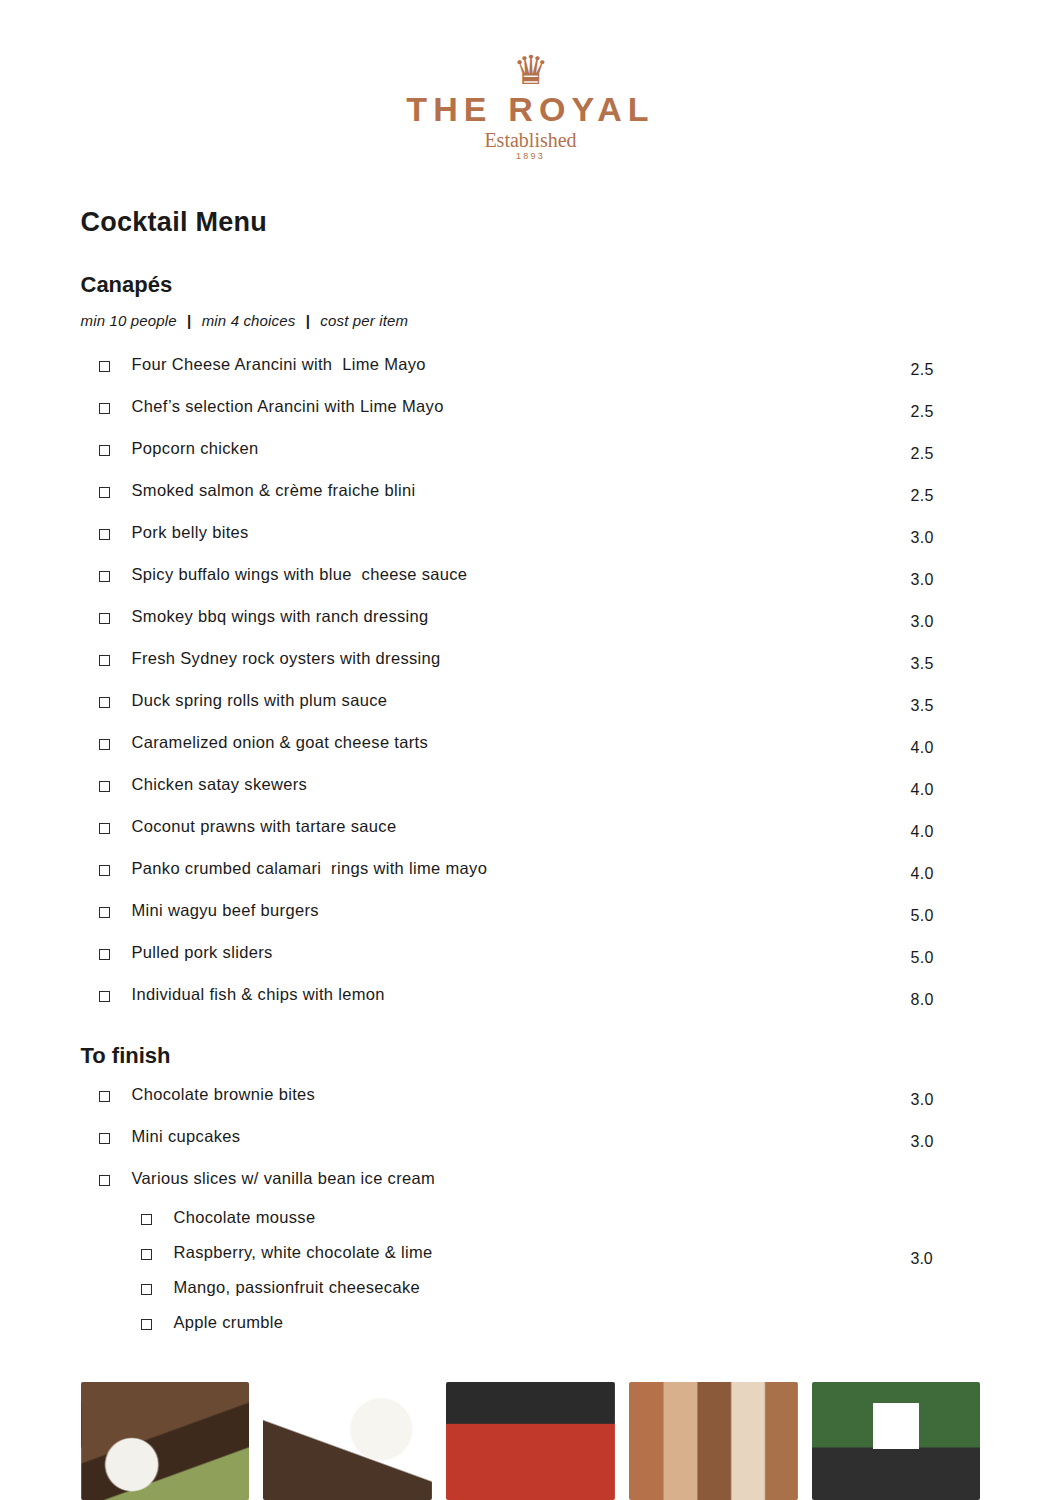♛ THE ROYAL Established 1893
Cocktail Menu
Canapés
min 10 people | min 4 choices | cost per item
Four Cheese Arancini with Lime Mayo 2.5
Chef’s selection Arancini with Lime Mayo 2.5
Popcorn chicken 2.5
Smoked salmon & crème fraiche blini 2.5
Pork belly bites 3.0
Spicy buffalo wings with blue cheese sauce 3.0
Smokey bbq wings with ranch dressing 3.0
Fresh Sydney rock oysters with dressing 3.5
Duck spring rolls with plum sauce 3.5
Caramelized onion & goat cheese tarts 4.0
Chicken satay skewers 4.0
Coconut prawns with tartare sauce 4.0
Panko crumbed calamari rings with lime mayo 4.0
Mini wagyu beef burgers 5.0
Pulled pork sliders 5.0
Individual fish & chips with lemon 8.0
To finish
Chocolate brownie bites 3.0
Mini cupcakes 3.0
Various slices w/ vanilla bean ice cream
Chocolate mousse
Raspberry, white chocolate & lime
Mango, passionfruit cheesecake
Apple crumble
3.0